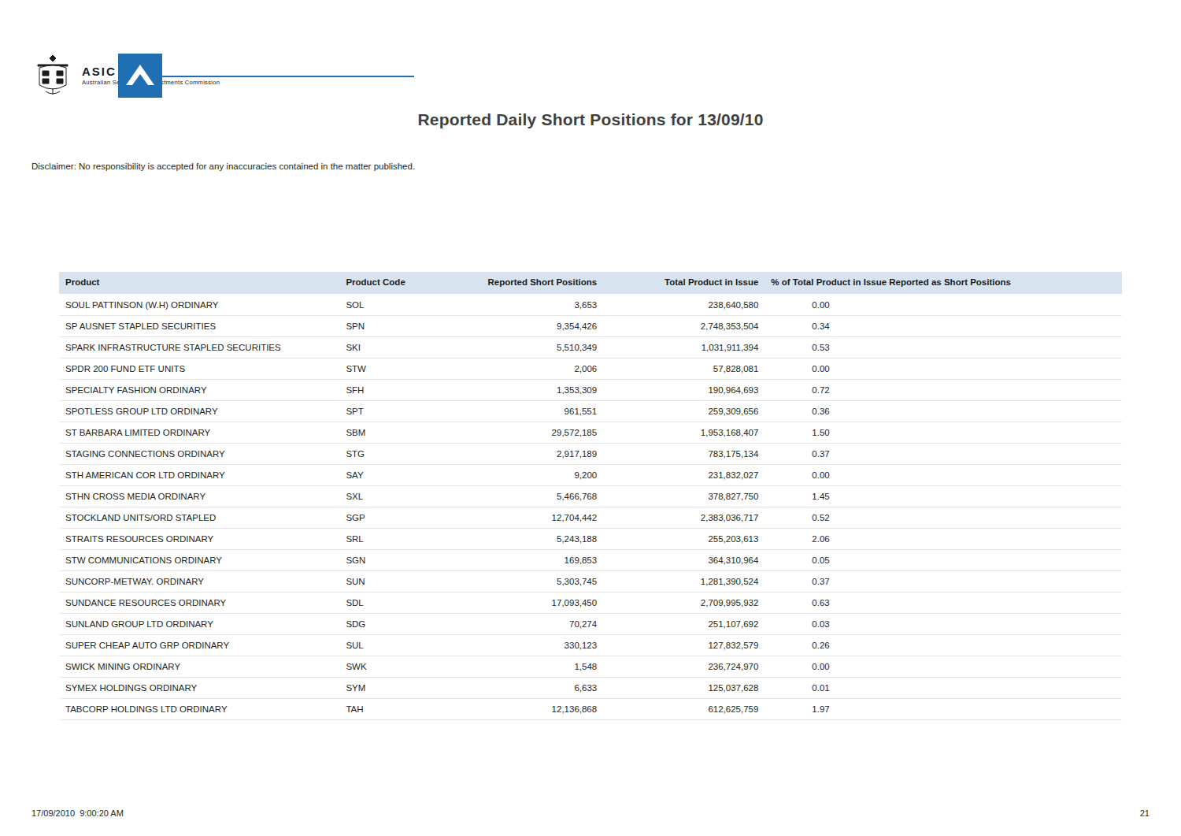ASIC
Australian Securities & Investments Commission
Reported Daily Short Positions for 13/09/10
Disclaimer: No responsibility is accepted for any inaccuracies contained in the matter published.
| Product | Product Code | Reported Short Positions | Total Product in Issue | % of Total Product in Issue Reported as Short Positions |
| --- | --- | --- | --- | --- |
| SOUL PATTINSON (W.H) ORDINARY | SOL | 3,653 | 238,640,580 | 0.00 |
| SP AUSNET STAPLED SECURITIES | SPN | 9,354,426 | 2,748,353,504 | 0.34 |
| SPARK INFRASTRUCTURE STAPLED SECURITIES | SKI | 5,510,349 | 1,031,911,394 | 0.53 |
| SPDR 200 FUND ETF UNITS | STW | 2,006 | 57,828,081 | 0.00 |
| SPECIALTY FASHION ORDINARY | SFH | 1,353,309 | 190,964,693 | 0.72 |
| SPOTLESS GROUP LTD ORDINARY | SPT | 961,551 | 259,309,656 | 0.36 |
| ST BARBARA LIMITED ORDINARY | SBM | 29,572,185 | 1,953,168,407 | 1.50 |
| STAGING CONNECTIONS ORDINARY | STG | 2,917,189 | 783,175,134 | 0.37 |
| STH AMERICAN COR LTD ORDINARY | SAY | 9,200 | 231,832,027 | 0.00 |
| STHN CROSS MEDIA ORDINARY | SXL | 5,466,768 | 378,827,750 | 1.45 |
| STOCKLAND UNITS/ORD STAPLED | SGP | 12,704,442 | 2,383,036,717 | 0.52 |
| STRAITS RESOURCES ORDINARY | SRL | 5,243,188 | 255,203,613 | 2.06 |
| STW COMMUNICATIONS ORDINARY | SGN | 169,853 | 364,310,964 | 0.05 |
| SUNCORP-METWAY. ORDINARY | SUN | 5,303,745 | 1,281,390,524 | 0.37 |
| SUNDANCE RESOURCES ORDINARY | SDL | 17,093,450 | 2,709,995,932 | 0.63 |
| SUNLAND GROUP LTD ORDINARY | SDG | 70,274 | 251,107,692 | 0.03 |
| SUPER CHEAP AUTO GRP ORDINARY | SUL | 330,123 | 127,832,579 | 0.26 |
| SWICK MINING ORDINARY | SWK | 1,548 | 236,724,970 | 0.00 |
| SYMEX HOLDINGS ORDINARY | SYM | 6,633 | 125,037,628 | 0.01 |
| TABCORP HOLDINGS LTD ORDINARY | TAH | 12,136,868 | 612,625,759 | 1.97 |
17/09/2010 9:00:20 AM
21